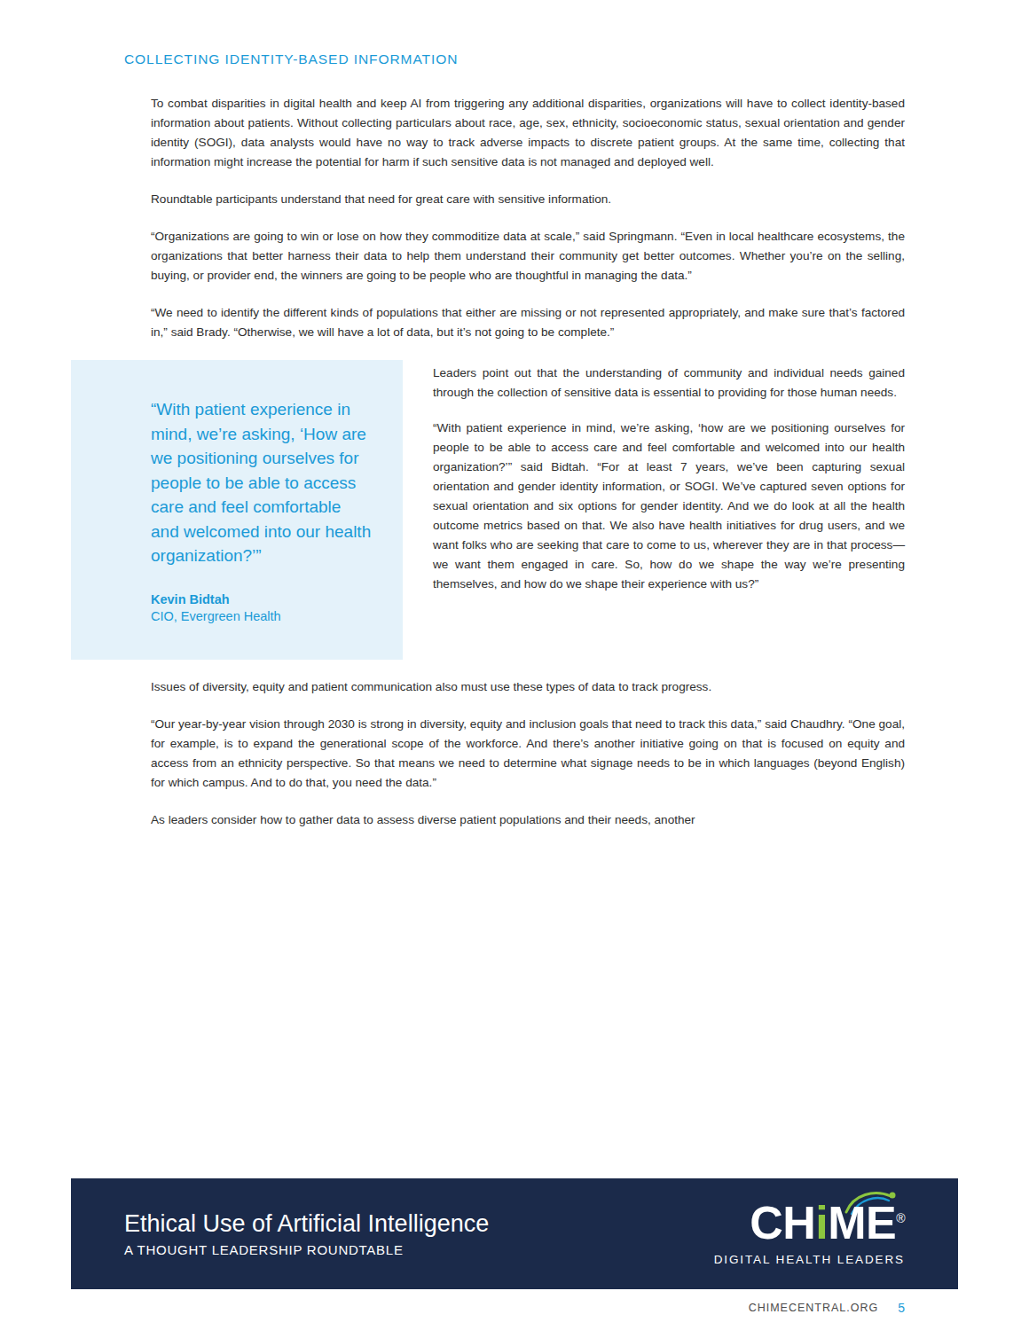Collecting Identity-Based Information
To combat disparities in digital health and keep AI from triggering any additional disparities, organizations will have to collect identity-based information about patients. Without collecting particulars about race, age, sex, ethnicity, socioeconomic status, sexual orientation and gender identity (SOGI), data analysts would have no way to track adverse impacts to discrete patient groups. At the same time, collecting that information might increase the potential for harm if such sensitive data is not managed and deployed well.
Roundtable participants understand that need for great care with sensitive information.
“Organizations are going to win or lose on how they commoditize data at scale,” said Springmann. “Even in local healthcare ecosystems, the organizations that better harness their data to help them understand their community get better outcomes. Whether you’re on the selling, buying, or provider end, the winners are going to be people who are thoughtful in managing the data.”
“We need to identify the different kinds of populations that either are missing or not represented appropriately, and make sure that’s factored in,” said Brady. “Otherwise, we will have a lot of data, but it’s not going to be complete.”
“With patient experience in mind, we’re asking, ‘How are we positioning ourselves for people to be able to access care and feel comfortable and welcomed into our health organization?’”
Kevin Bidtah
CIO, Evergreen Health
Leaders point out that the understanding of community and individual needs gained through the collection of sensitive data is essential to providing for those human needs.
“With patient experience in mind, we’re asking, ‘how are we positioning ourselves for people to be able to access care and feel comfortable and welcomed into our health organization?’” said Bidtah. “For at least 7 years, we’ve been capturing sexual orientation and gender identity information, or SOGI. We’ve captured seven options for sexual orientation and six options for gender identity. And we do look at all the health outcome metrics based on that. We also have health initiatives for drug users, and we want folks who are seeking that care to come to us, wherever they are in that process—we want them engaged in care. So, how do we shape the way we’re presenting themselves, and how do we shape their experience with us?”
Issues of diversity, equity and patient communication also must use these types of data to track progress.
“Our year-by-year vision through 2030 is strong in diversity, equity and inclusion goals that need to track this data,” said Chaudhry. “One goal, for example, is to expand the generational scope of the workforce. And there’s another initiative going on that is focused on equity and access from an ethnicity perspective. So that means we need to determine what signage needs to be in which languages (beyond English) for which campus. And to do that, you need the data.”
As leaders consider how to gather data to assess diverse patient populations and their needs, another
Ethical Use of Artificial Intelligence
A Thought Leadership Roundtable
CHi ME®
Digital Health Leaders
CHIMECENTRAL.ORG 5